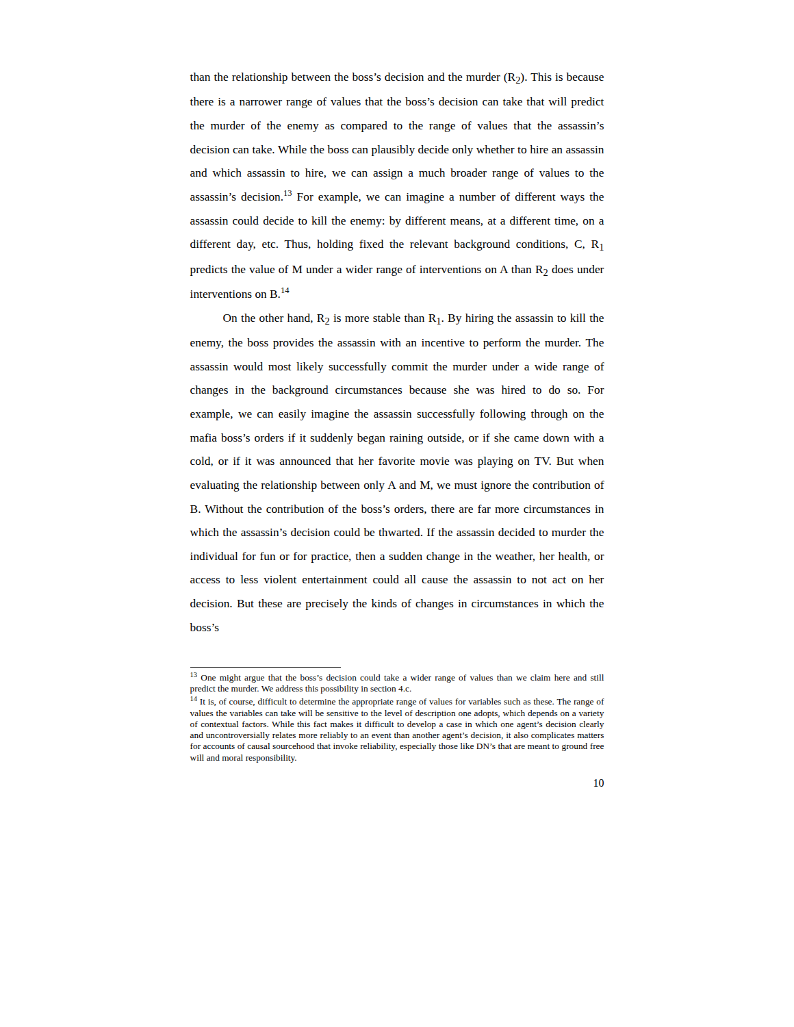than the relationship between the boss’s decision and the murder (R2). This is because there is a narrower range of values that the boss’s decision can take that will predict the murder of the enemy as compared to the range of values that the assassin’s decision can take. While the boss can plausibly decide only whether to hire an assassin and which assassin to hire, we can assign a much broader range of values to the assassin’s decision.13 For example, we can imagine a number of different ways the assassin could decide to kill the enemy: by different means, at a different time, on a different day, etc. Thus, holding fixed the relevant background conditions, C, R1 predicts the value of M under a wider range of interventions on A than R2 does under interventions on B.14
On the other hand, R2 is more stable than R1. By hiring the assassin to kill the enemy, the boss provides the assassin with an incentive to perform the murder. The assassin would most likely successfully commit the murder under a wide range of changes in the background circumstances because she was hired to do so. For example, we can easily imagine the assassin successfully following through on the mafia boss’s orders if it suddenly began raining outside, or if she came down with a cold, or if it was announced that her favorite movie was playing on TV. But when evaluating the relationship between only A and M, we must ignore the contribution of B. Without the contribution of the boss’s orders, there are far more circumstances in which the assassin’s decision could be thwarted. If the assassin decided to murder the individual for fun or for practice, then a sudden change in the weather, her health, or access to less violent entertainment could all cause the assassin to not act on her decision. But these are precisely the kinds of changes in circumstances in which the boss’s
13 One might argue that the boss’s decision could take a wider range of values than we claim here and still predict the murder. We address this possibility in section 4.c.
14 It is, of course, difficult to determine the appropriate range of values for variables such as these. The range of values the variables can take will be sensitive to the level of description one adopts, which depends on a variety of contextual factors. While this fact makes it difficult to develop a case in which one agent’s decision clearly and uncontroversially relates more reliably to an event than another agent’s decision, it also complicates matters for accounts of causal sourcehood that invoke reliability, especially those like DN’s that are meant to ground free will and moral responsibility.
10